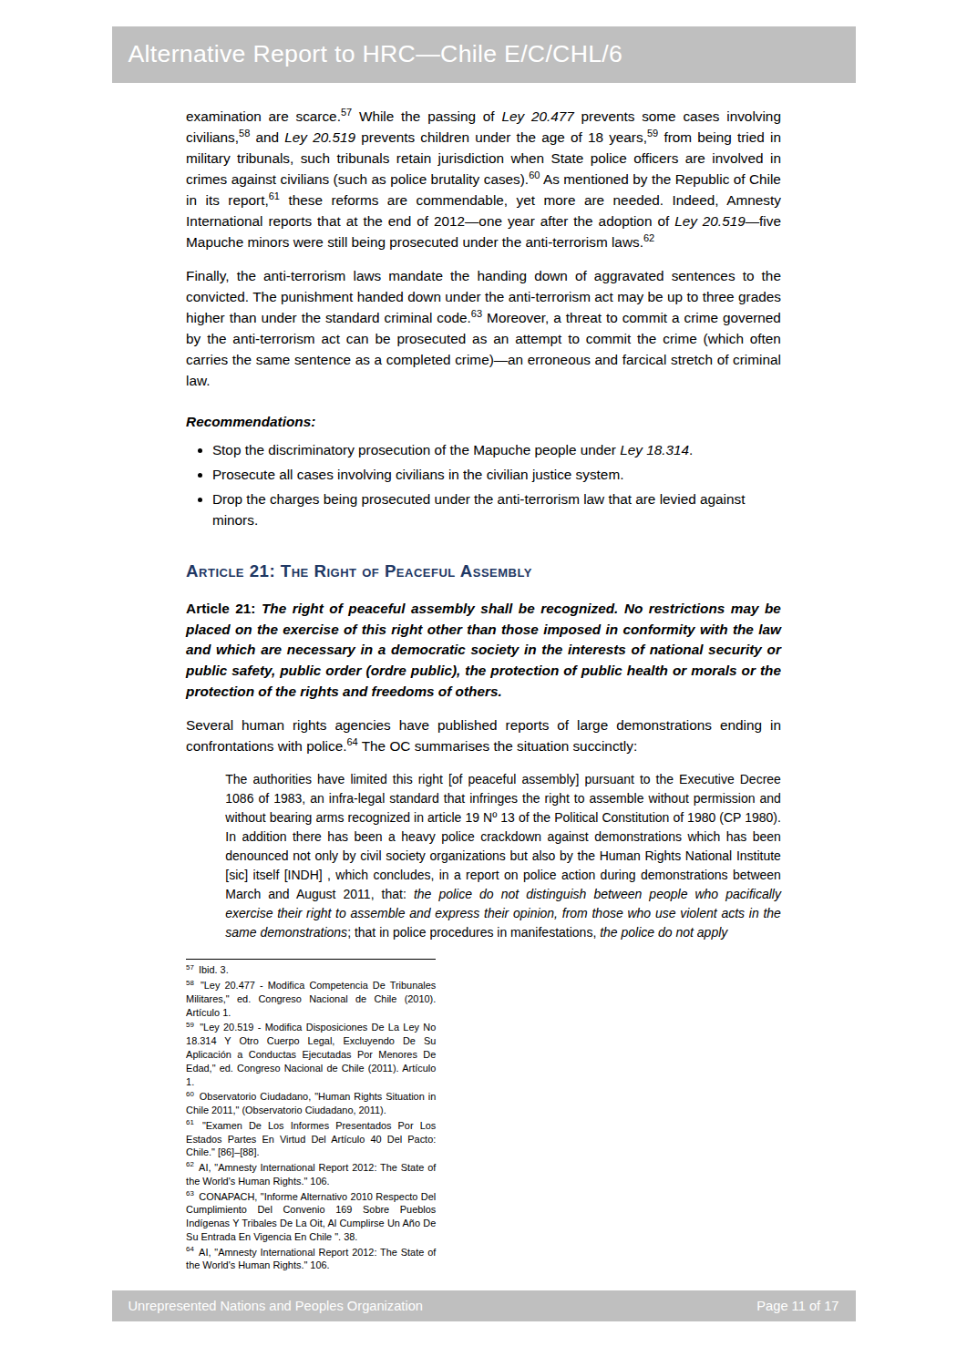Alternative Report to HRC—Chile E/C/CHL/6
examination are scarce.57 While the passing of Ley 20.477 prevents some cases involving civilians,58 and Ley 20.519 prevents children under the age of 18 years,59 from being tried in military tribunals, such tribunals retain jurisdiction when State police officers are involved in crimes against civilians (such as police brutality cases).60 As mentioned by the Republic of Chile in its report,61 these reforms are commendable, yet more are needed. Indeed, Amnesty International reports that at the end of 2012—one year after the adoption of Ley 20.519—five Mapuche minors were still being prosecuted under the anti-terrorism laws.62
Finally, the anti-terrorism laws mandate the handing down of aggravated sentences to the convicted. The punishment handed down under the anti-terrorism act may be up to three grades higher than under the standard criminal code.63 Moreover, a threat to commit a crime governed by the anti-terrorism act can be prosecuted as an attempt to commit the crime (which often carries the same sentence as a completed crime)—an erroneous and farcical stretch of criminal law.
Recommendations:
Stop the discriminatory prosecution of the Mapuche people under Ley 18.314.
Prosecute all cases involving civilians in the civilian justice system.
Drop the charges being prosecuted under the anti-terrorism law that are levied against minors.
Article 21: The Right of Peaceful Assembly
Article 21: The right of peaceful assembly shall be recognized. No restrictions may be placed on the exercise of this right other than those imposed in conformity with the law and which are necessary in a democratic society in the interests of national security or public safety, public order (ordre public), the protection of public health or morals or the protection of the rights and freedoms of others.
Several human rights agencies have published reports of large demonstrations ending in confrontations with police.64 The OC summarises the situation succinctly:
The authorities have limited this right [of peaceful assembly] pursuant to the Executive Decree 1086 of 1983, an infra-legal standard that infringes the right to assemble without permission and without bearing arms recognized in article 19 Nº 13 of the Political Constitution of 1980 (CP 1980). In addition there has been a heavy police crackdown against demonstrations which has been denounced not only by civil society organizations but also by the Human Rights National Institute [sic] itself [INDH] , which concludes, in a report on police action during demonstrations between March and August 2011, that: the police do not distinguish between people who pacifically exercise their right to assemble and express their opinion, from those who use violent acts in the same demonstrations; that in police procedures in manifestations, the police do not apply
57 Ibid. 3.
58 "Ley 20.477 - Modifica Competencia De Tribunales Militares," ed. Congreso Nacional de Chile (2010). Artículo 1.
59 "Ley 20.519 - Modifica Disposiciones De La Ley No 18.314 Y Otro Cuerpo Legal, Excluyendo De Su Aplicación a Conductas Ejecutadas Por Menores De Edad," ed. Congreso Nacional de Chile (2011). Artículo 1.
60 Observatorio Ciudadano, "Human Rights Situation in Chile 2011," (Observatorio Ciudadano, 2011).
61 "Examen De Los Informes Presentados Por Los Estados Partes En Virtud Del Artículo 40 Del Pacto: Chile." [86]–[88].
62 AI, "Amnesty International Report 2012: The State of the World's Human Rights." 106.
63 CONAPACH, "Informe Alternativo 2010 Respecto Del Cumplimiento Del Convenio 169 Sobre Pueblos Indígenas Y Tribales De La Oit, Al Cumplirse Un Año De Su Entrada En Vigencia En Chile ". 38.
64 AI, "Amnesty International Report 2012: The State of the World's Human Rights." 106.
Unrepresented Nations and Peoples Organization Page 11 of 17